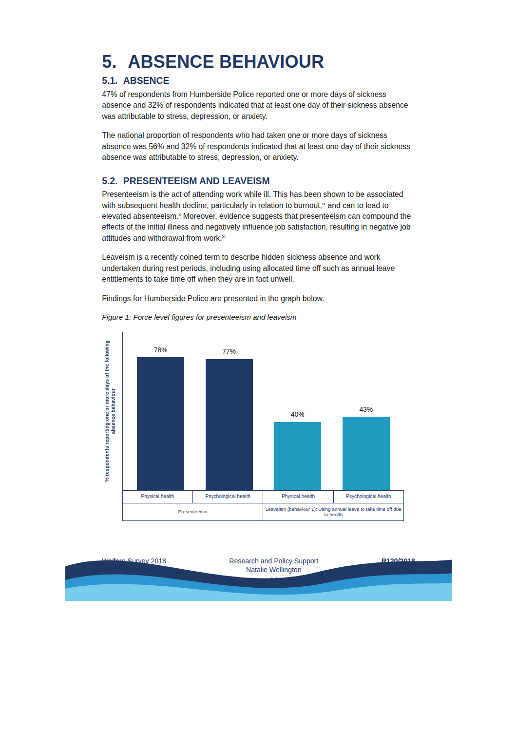5. ABSENCE BEHAVIOUR
5.1. ABSENCE
47% of respondents from Humberside Police reported one or more days of sickness absence and 32% of respondents indicated that at least one day of their sickness absence was attributable to stress, depression, or anxiety.
The national proportion of respondents who had taken one or more days of sickness absence was 56% and 32% of respondents indicated that at least one day of their sickness absence was attributable to stress, depression, or anxiety.
5.2. PRESENTEEISM AND LEAVEISM
Presenteeism is the act of attending work while ill. This has been shown to be associated with subsequent health decline, particularly in relation to burnout,ix and can to lead to elevated absenteeism.x Moreover, evidence suggests that presenteeism can compound the effects of the initial illness and negatively influence job satisfaction, resulting in negative job attitudes and withdrawal from work.xi
Leaveism is a recently coined term to describe hidden sickness absence and work undertaken during rest periods, including using allocated time off such as annual leave entitlements to take time off when they are in fact unwell.
Findings for Humberside Police are presented in the graph below.
Figure 1: Force level figures for presenteeism and leaveism
% respondents reporting one or more days of the following
absence behaviour
78%
77%
40%
43%
| Physical health | Psychological health | Physical health | Psychological health |
| Presenteeism | Leaveism (behaviour 1): Using annual leave to take time off due to health |
Welfare Survey 2018
Humberside Police
Research and Policy Support
Natalie Wellington
14
R120/2018